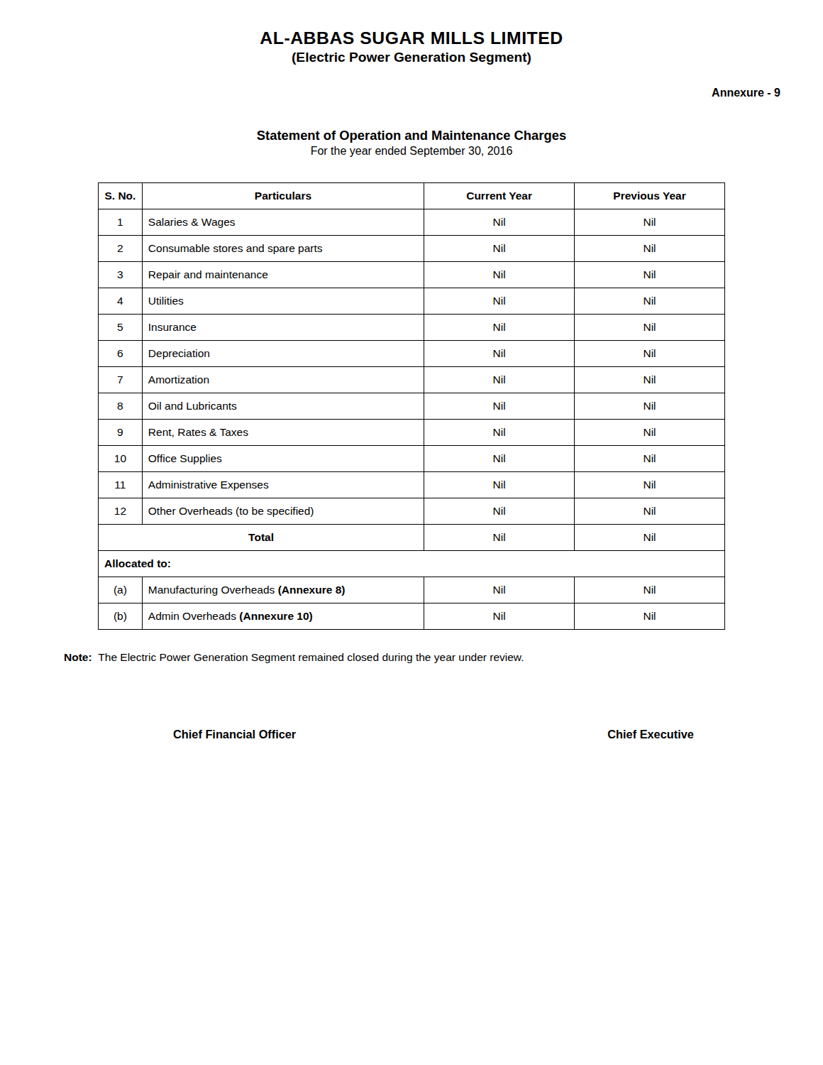AL-ABBAS SUGAR MILLS LIMITED
(Electric Power Generation Segment)
Annexure - 9
Statement of Operation and Maintenance Charges
For the year ended September 30, 2016
| S. No. | Particulars | Current Year | Previous Year |
| --- | --- | --- | --- |
| 1 | Salaries & Wages | Nil | Nil |
| 2 | Consumable stores and spare parts | Nil | Nil |
| 3 | Repair and maintenance | Nil | Nil |
| 4 | Utilities | Nil | Nil |
| 5 | Insurance | Nil | Nil |
| 6 | Depreciation | Nil | Nil |
| 7 | Amortization | Nil | Nil |
| 8 | Oil and Lubricants | Nil | Nil |
| 9 | Rent, Rates & Taxes | Nil | Nil |
| 10 | Office Supplies | Nil | Nil |
| 11 | Administrative Expenses | Nil | Nil |
| 12 | Other Overheads (to be specified) | Nil | Nil |
| Total | Nil | Nil |
| Allocated to: |
| (a) | Manufacturing Overheads (Annexure 8) | Nil | Nil |
| (b) | Admin Overheads (Annexure 10) | Nil | Nil |
Note: The Electric Power Generation Segment remained closed during the year under review.
Chief Financial Officer
Chief Executive